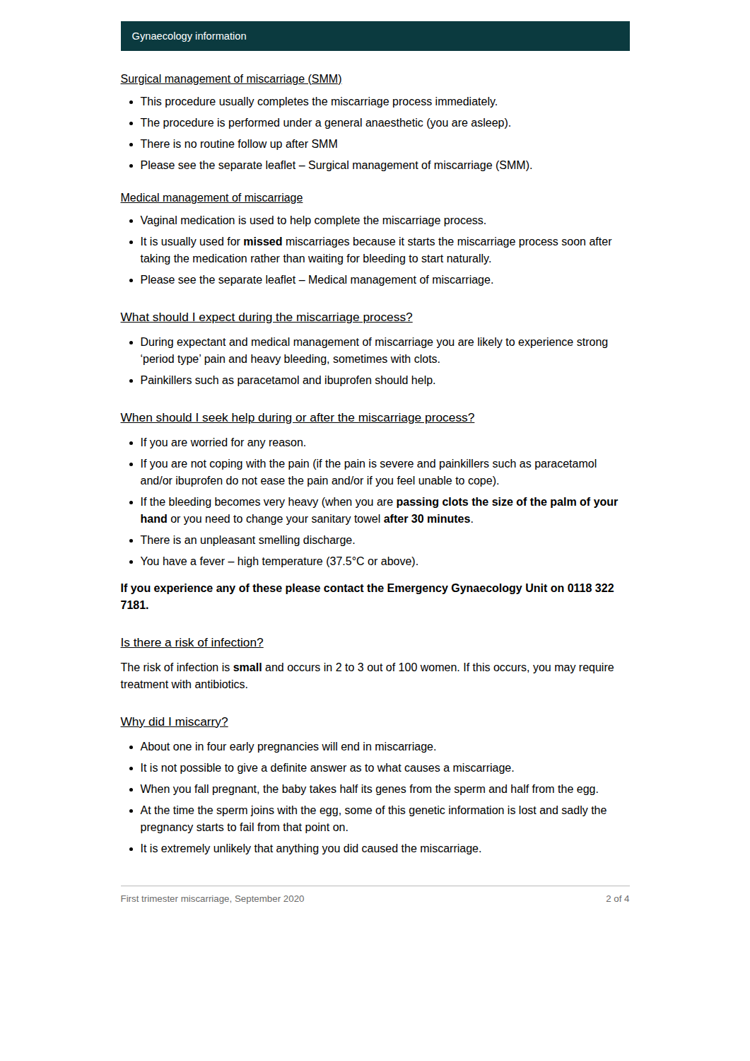Gynaecology information
Surgical management of miscarriage (SMM)
This procedure usually completes the miscarriage process immediately.
The procedure is performed under a general anaesthetic (you are asleep).
There is no routine follow up after SMM
Please see the separate leaflet – Surgical management of miscarriage (SMM).
Medical management of miscarriage
Vaginal medication is used to help complete the miscarriage process.
It is usually used for missed miscarriages because it starts the miscarriage process soon after taking the medication rather than waiting for bleeding to start naturally.
Please see the separate leaflet – Medical management of miscarriage.
What should I expect during the miscarriage process?
During expectant and medical management of miscarriage you are likely to experience strong ‘period type’ pain and heavy bleeding, sometimes with clots.
Painkillers such as paracetamol and ibuprofen should help.
When should I seek help during or after the miscarriage process?
If you are worried for any reason.
If you are not coping with the pain (if the pain is severe and painkillers such as paracetamol and/or ibuprofen do not ease the pain and/or if you feel unable to cope).
If the bleeding becomes very heavy (when you are passing clots the size of the palm of your hand or you need to change your sanitary towel after 30 minutes.
There is an unpleasant smelling discharge.
You have a fever – high temperature (37.5°C or above).
If you experience any of these please contact the Emergency Gynaecology Unit on 0118 322 7181.
Is there a risk of infection?
The risk of infection is small and occurs in 2 to 3 out of 100 women. If this occurs, you may require treatment with antibiotics.
Why did I miscarry?
About one in four early pregnancies will end in miscarriage.
It is not possible to give a definite answer as to what causes a miscarriage.
When you fall pregnant, the baby takes half its genes from the sperm and half from the egg.
At the time the sperm joins with the egg, some of this genetic information is lost and sadly the pregnancy starts to fail from that point on.
It is extremely unlikely that anything you did caused the miscarriage.
First trimester miscarriage, September 2020 2 of 4